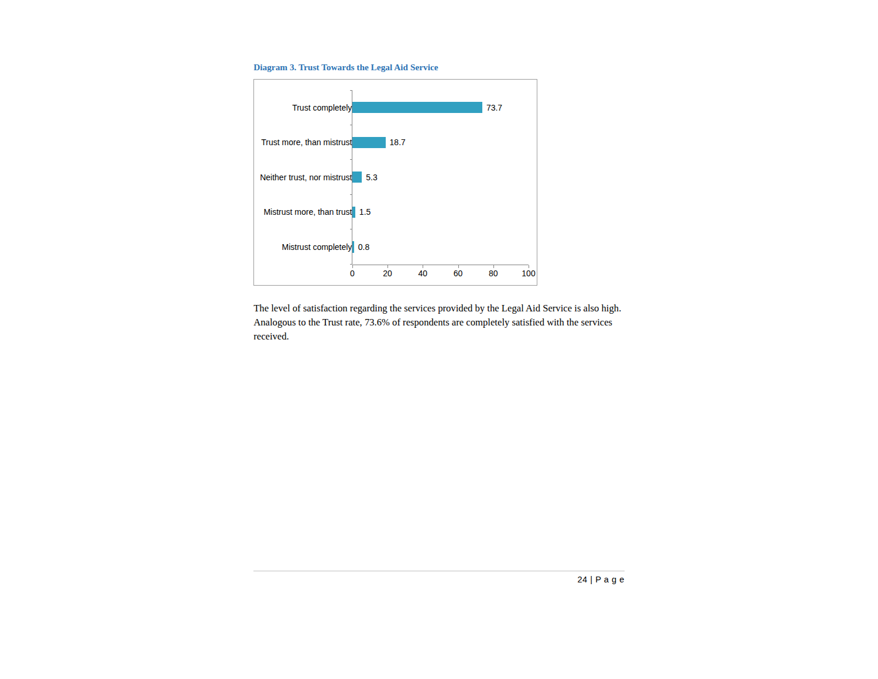Diagram 3. Trust Towards the Legal Aid Service
| Trust completely | 73.7 |
| Trust more, than mistrust | 18.7 |
| Neither trust, nor mistrust | 5.3 |
| Mistrust more, than trust | 1.5 |
| Mistrust completely | 0.8 |
| | 0 20 40 60 80 100 |
The level of satisfaction regarding the services provided by the Legal Aid Service is also high. Analogous to the Trust rate, 73.6% of respondents are completely satisfied with the services received.
24 | P a g e